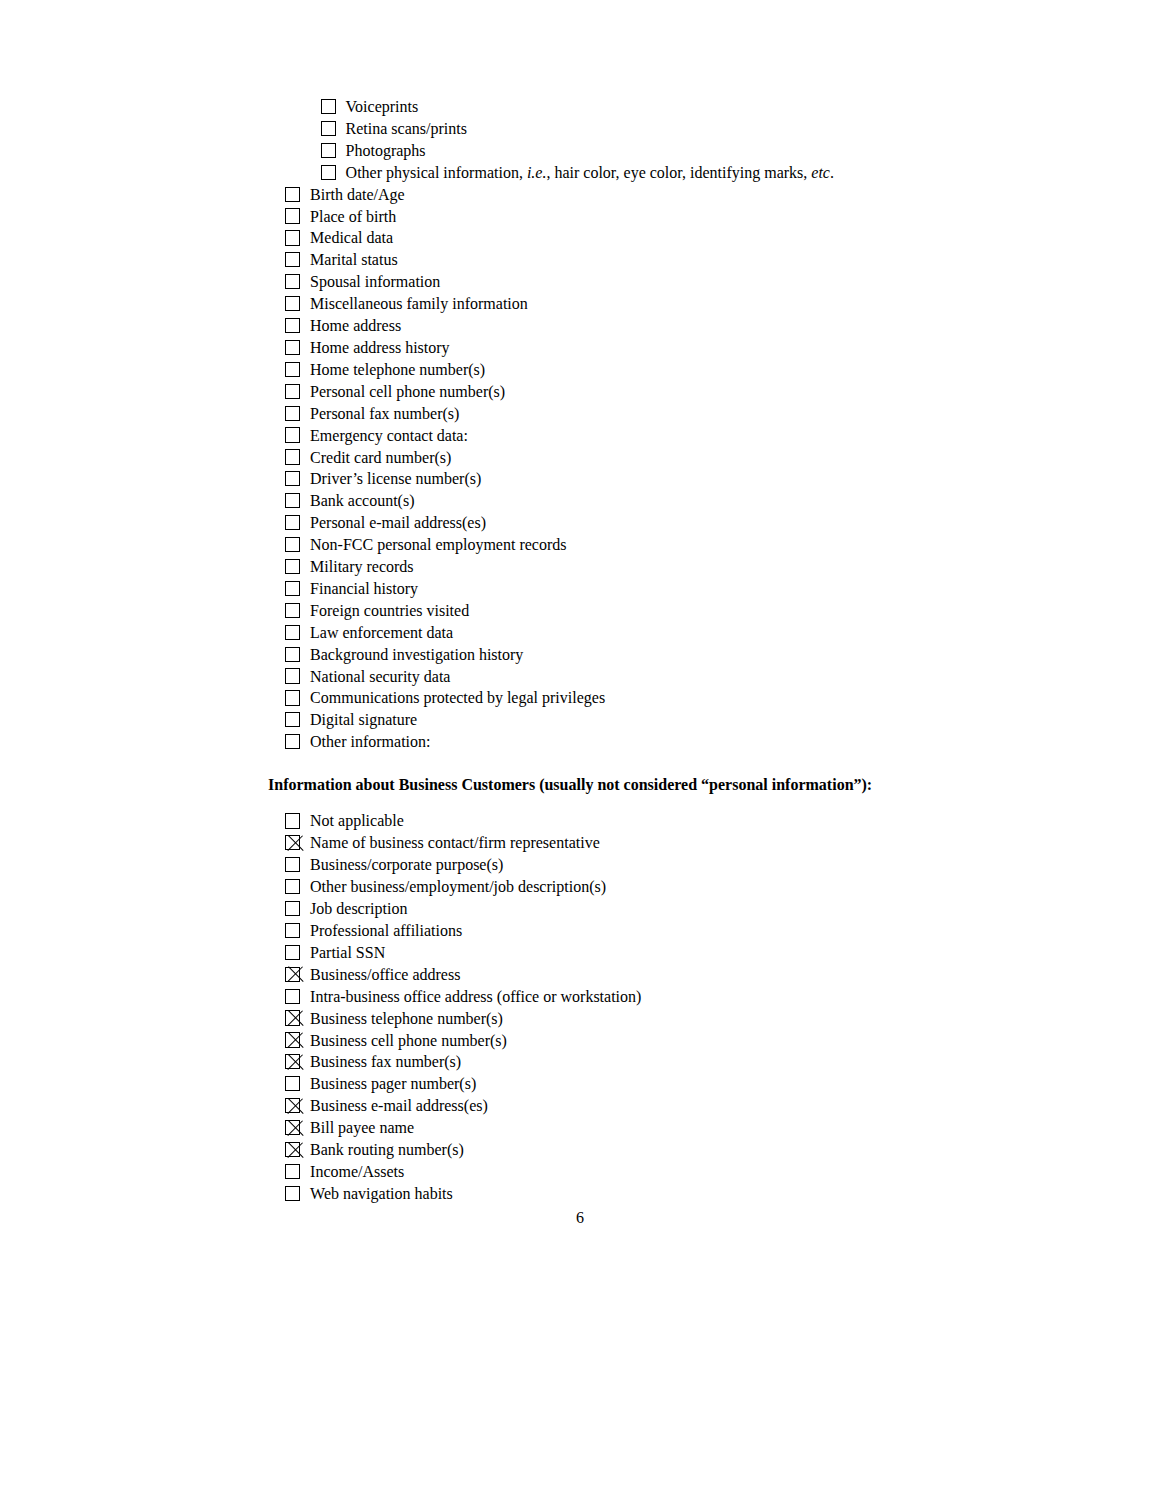Voiceprints
Retina scans/prints
Photographs
Other physical information, i.e., hair color, eye color, identifying marks, etc.
Birth date/Age
Place of birth
Medical data
Marital status
Spousal information
Miscellaneous family information
Home address
Home address history
Home telephone number(s)
Personal cell phone number(s)
Personal fax number(s)
Emergency contact data:
Credit card number(s)
Driver’s license number(s)
Bank account(s)
Personal e-mail address(es)
Non-FCC personal employment records
Military records
Financial history
Foreign countries visited
Law enforcement data
Background investigation history
National security data
Communications protected by legal privileges
Digital signature
Other information:
Information about Business Customers (usually not considered “personal information”):
Not applicable
Name of business contact/firm representative
Business/corporate purpose(s)
Other business/employment/job description(s)
Job description
Professional affiliations
Partial SSN
Business/office address
Intra-business office address (office or workstation)
Business telephone number(s)
Business cell phone number(s)
Business fax number(s)
Business pager number(s)
Business e-mail address(es)
Bill payee name
Bank routing number(s)
Income/Assets
Web navigation habits
6